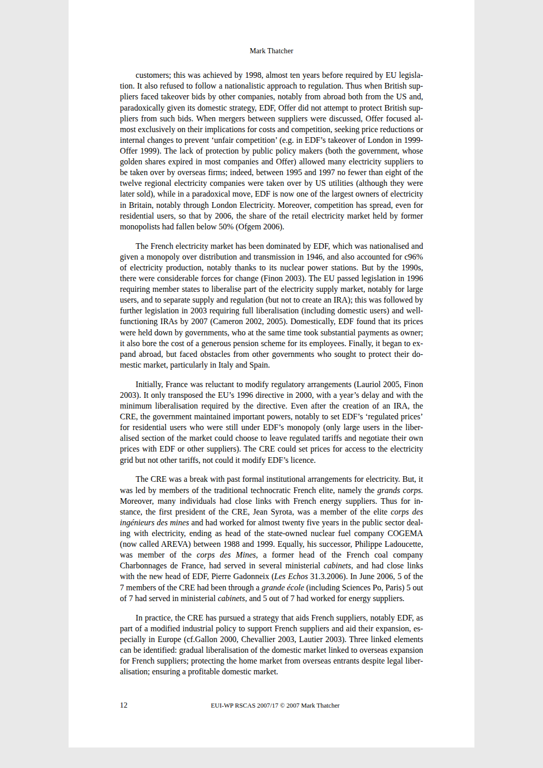Mark Thatcher
customers; this was achieved by 1998, almost ten years before required by EU legislation. It also refused to follow a nationalistic approach to regulation. Thus when British suppliers faced takeover bids by other companies, notably from abroad both from the US and, paradoxically given its domestic strategy, EDF, Offer did not attempt to protect British suppliers from such bids. When mergers between suppliers were discussed, Offer focused almost exclusively on their implications for costs and competition, seeking price reductions or internal changes to prevent ‘unfair competition’ (e.g. in EDF’s takeover of London in 1999- Offer 1999). The lack of protection by public policy makers (both the government, whose golden shares expired in most companies and Offer) allowed many electricity suppliers to be taken over by overseas firms; indeed, between 1995 and 1997 no fewer than eight of the twelve regional electricity companies were taken over by US utilities (although they were later sold), while in a paradoxical move, EDF is now one of the largest owners of electricity in Britain, notably through London Electricity. Moreover, competition has spread, even for residential users, so that by 2006, the share of the retail electricity market held by former monopolists had fallen below 50% (Ofgem 2006).
The French electricity market has been dominated by EDF, which was nationalised and given a monopoly over distribution and transmission in 1946, and also accounted for c96% of electricity production, notably thanks to its nuclear power stations. But by the 1990s, there were considerable forces for change (Finon 2003). The EU passed legislation in 1996 requiring member states to liberalise part of the electricity supply market, notably for large users, and to separate supply and regulation (but not to create an IRA); this was followed by further legislation in 2003 requiring full liberalisation (including domestic users) and well-functioning IRAs by 2007 (Cameron 2002, 2005). Domestically, EDF found that its prices were held down by governments, who at the same time took substantial payments as owner; it also bore the cost of a generous pension scheme for its employees. Finally, it began to expand abroad, but faced obstacles from other governments who sought to protect their domestic market, particularly in Italy and Spain.
Initially, France was reluctant to modify regulatory arrangements (Lauriol 2005, Finon 2003). It only transposed the EU’s 1996 directive in 2000, with a year’s delay and with the minimum liberalisation required by the directive. Even after the creation of an IRA, the CRE, the government maintained important powers, notably to set EDF’s ‘regulated prices’ for residential users who were still under EDF’s monopoly (only large users in the liberalised section of the market could choose to leave regulated tariffs and negotiate their own prices with EDF or other suppliers). The CRE could set prices for access to the electricity grid but not other tariffs, not could it modify EDF’s licence.
The CRE was a break with past formal institutional arrangements for electricity. But, it was led by members of the traditional technocratic French elite, namely the grands corps. Moreover, many individuals had close links with French energy suppliers. Thus for instance, the first president of the CRE, Jean Syrota, was a member of the elite corps des ingénieurs des mines and had worked for almost twenty five years in the public sector dealing with electricity, ending as head of the state-owned nuclear fuel company COGEMA (now called AREVA) between 1988 and 1999. Equally, his successor, Philippe Ladoucette, was member of the corps des Mines, a former head of the French coal company Charbonnages de France, had served in several ministerial cabinets, and had close links with the new head of EDF, Pierre Gadonneix (Les Echos 31.3.2006). In June 2006, 5 of the 7 members of the CRE had been through a grande école (including Sciences Po, Paris) 5 out of 7 had served in ministerial cabinets, and 5 out of 7 had worked for energy suppliers.
In practice, the CRE has pursued a strategy that aids French suppliers, notably EDF, as part of a modified industrial policy to support French suppliers and aid their expansion, especially in Europe (cf.Gallon 2000, Chevallier 2003, Lautier 2003). Three linked elements can be identified: gradual liberalisation of the domestic market linked to overseas expansion for French suppliers; protecting the home market from overseas entrants despite legal liberalisation; ensuring a profitable domestic market.
12
EUI-WP RSCAS 2007/17 © 2007 Mark Thatcher